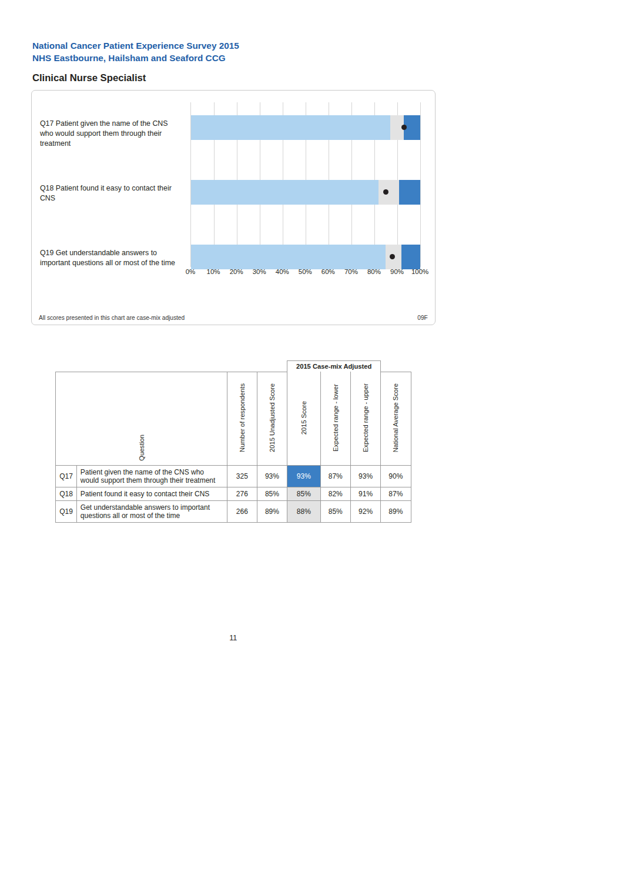National Cancer Patient Experience Survey 2015
NHS Eastbourne, Hailsham and Seaford CCG
Clinical Nurse Specialist
Q17 Patient given the name of the CNS who would support them through their treatment
Q18 Patient found it easy to contact their CNS
Q19 Get understandable answers to important questions all or most of the time
0%
10%
20%
30%
40%
50%
60%
70%
80%
90%
100%
All scores presented in this chart are case-mix adjusted
09F
| | | | 2015 Case-mix Adjusted | |
| --- | --- | --- | --- | --- |
| Question | Number of respondents | 2015 Unadjusted Score | 2015 Score | Expected range - lower | Expected range - upper | National Average Score |
| Q17 | Patient given the name of the CNS who would support them through their treatment | 325 | 93% | 93% | 87% | 93% | 90% |
| Q18 | Patient found it easy to contact their CNS | 276 | 85% | 85% | 82% | 91% | 87% |
| Q19 | Get understandable answers to important questions all or most of the time | 266 | 89% | 88% | 85% | 92% | 89% |
11